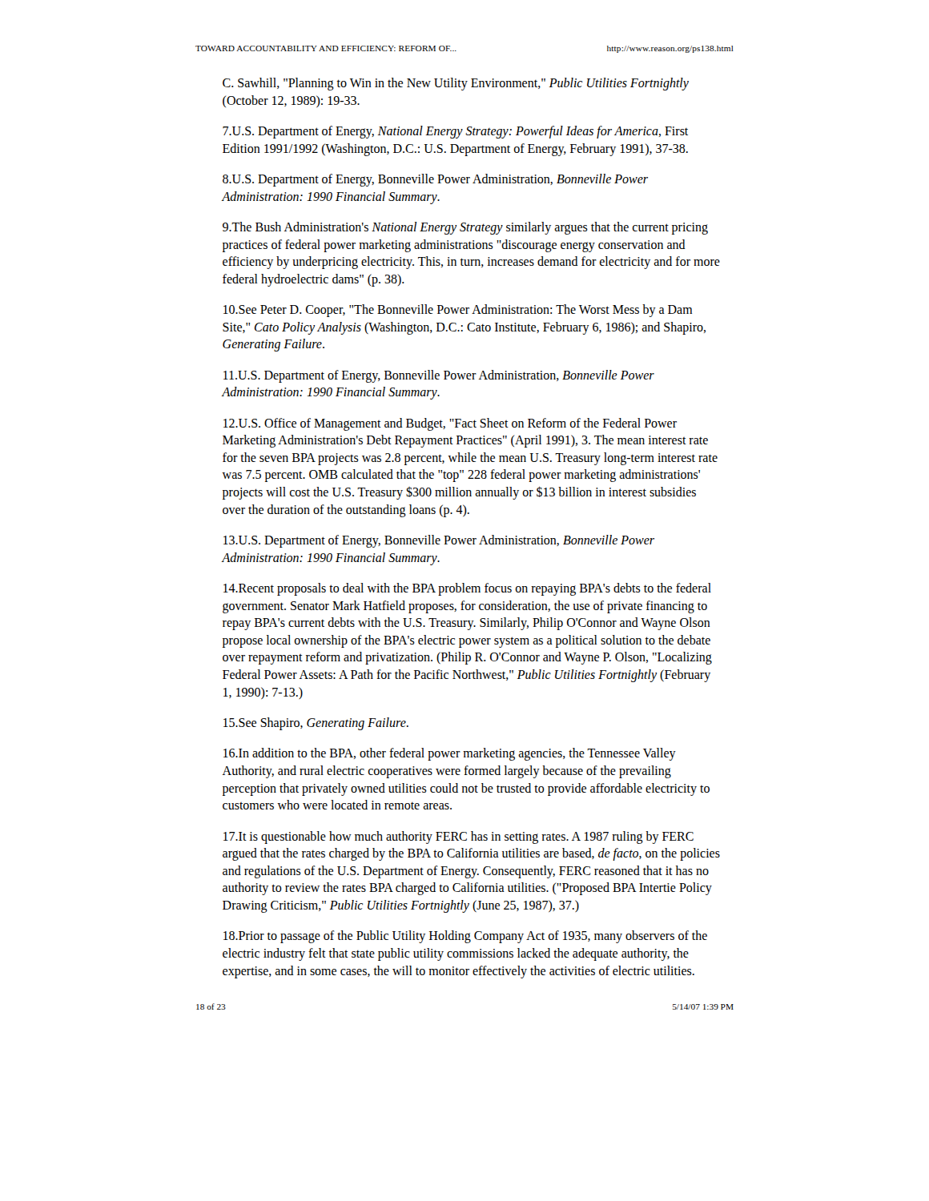TOWARD ACCOUNTABILITY AND EFFICIENCY: REFORM OF... http://www.reason.org/ps138.html
C. Sawhill, "Planning to Win in the New Utility Environment," Public Utilities Fortnightly (October 12, 1989): 19-33.
7.U.S. Department of Energy, National Energy Strategy: Powerful Ideas for America, First Edition 1991/1992 (Washington, D.C.: U.S. Department of Energy, February 1991), 37-38.
8.U.S. Department of Energy, Bonneville Power Administration, Bonneville Power Administration: 1990 Financial Summary.
9.The Bush Administration's National Energy Strategy similarly argues that the current pricing practices of federal power marketing administrations "discourage energy conservation and efficiency by underpricing electricity. This, in turn, increases demand for electricity and for more federal hydroelectric dams" (p. 38).
10.See Peter D. Cooper, "The Bonneville Power Administration: The Worst Mess by a Dam Site," Cato Policy Analysis (Washington, D.C.: Cato Institute, February 6, 1986); and Shapiro, Generating Failure.
11.U.S. Department of Energy, Bonneville Power Administration, Bonneville Power Administration: 1990 Financial Summary.
12.U.S. Office of Management and Budget, "Fact Sheet on Reform of the Federal Power Marketing Administration's Debt Repayment Practices" (April 1991), 3. The mean interest rate for the seven BPA projects was 2.8 percent, while the mean U.S. Treasury long-term interest rate was 7.5 percent. OMB calculated that the "top" 228 federal power marketing administrations' projects will cost the U.S. Treasury $300 million annually or $13 billion in interest subsidies over the duration of the outstanding loans (p. 4).
13.U.S. Department of Energy, Bonneville Power Administration, Bonneville Power Administration: 1990 Financial Summary.
14.Recent proposals to deal with the BPA problem focus on repaying BPA's debts to the federal government. Senator Mark Hatfield proposes, for consideration, the use of private financing to repay BPA's current debts with the U.S. Treasury. Similarly, Philip O'Connor and Wayne Olson propose local ownership of the BPA's electric power system as a political solution to the debate over repayment reform and privatization. (Philip R. O'Connor and Wayne P. Olson, "Localizing Federal Power Assets: A Path for the Pacific Northwest," Public Utilities Fortnightly (February 1, 1990): 7-13.)
15.See Shapiro, Generating Failure.
16.In addition to the BPA, other federal power marketing agencies, the Tennessee Valley Authority, and rural electric cooperatives were formed largely because of the prevailing perception that privately owned utilities could not be trusted to provide affordable electricity to customers who were located in remote areas.
17.It is questionable how much authority FERC has in setting rates. A 1987 ruling by FERC argued that the rates charged by the BPA to California utilities are based, de facto, on the policies and regulations of the U.S. Department of Energy. Consequently, FERC reasoned that it has no authority to review the rates BPA charged to California utilities. ("Proposed BPA Intertie Policy Drawing Criticism," Public Utilities Fortnightly (June 25, 1987), 37.)
18.Prior to passage of the Public Utility Holding Company Act of 1935, many observers of the electric industry felt that state public utility commissions lacked the adequate authority, the expertise, and in some cases, the will to monitor effectively the activities of electric utilities.
18 of 23 5/14/07 1:39 PM